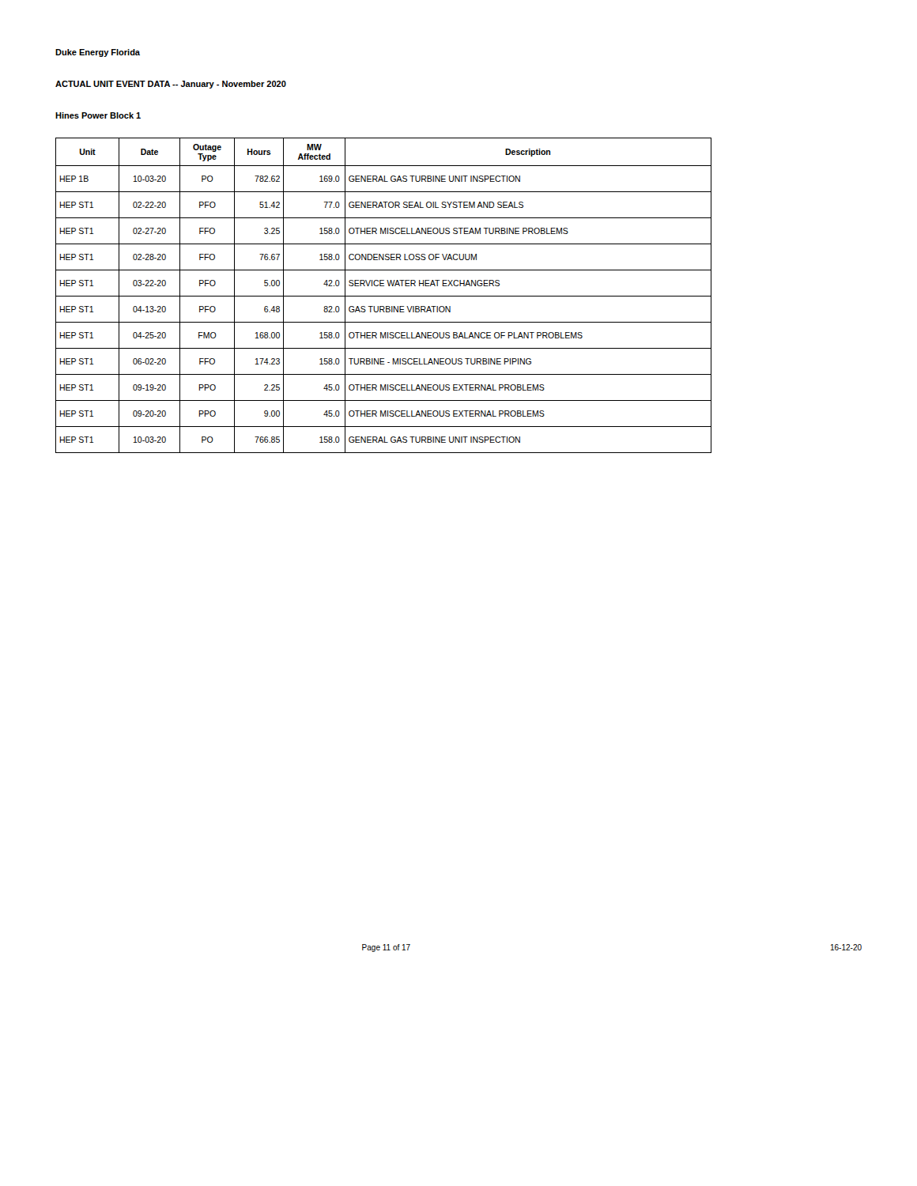Duke Energy Florida
ACTUAL UNIT EVENT DATA -- January - November 2020
Hines Power Block 1
| Unit | Date | Outage Type | Hours | MW Affected | Description |
| --- | --- | --- | --- | --- | --- |
| HEP 1B | 10-03-20 | PO | 782.62 | 169.0 | GENERAL GAS TURBINE UNIT INSPECTION |
| HEP ST1 | 02-22-20 | PFO | 51.42 | 77.0 | GENERATOR SEAL OIL SYSTEM AND SEALS |
| HEP ST1 | 02-27-20 | FFO | 3.25 | 158.0 | OTHER MISCELLANEOUS STEAM TURBINE PROBLEMS |
| HEP ST1 | 02-28-20 | FFO | 76.67 | 158.0 | CONDENSER LOSS OF VACUUM |
| HEP ST1 | 03-22-20 | PFO | 5.00 | 42.0 | SERVICE WATER HEAT EXCHANGERS |
| HEP ST1 | 04-13-20 | PFO | 6.48 | 82.0 | GAS TURBINE VIBRATION |
| HEP ST1 | 04-25-20 | FMO | 168.00 | 158.0 | OTHER MISCELLANEOUS BALANCE OF PLANT PROBLEMS |
| HEP ST1 | 06-02-20 | FFO | 174.23 | 158.0 | TURBINE - MISCELLANEOUS TURBINE PIPING |
| HEP ST1 | 09-19-20 | PPO | 2.25 | 45.0 | OTHER MISCELLANEOUS EXTERNAL PROBLEMS |
| HEP ST1 | 09-20-20 | PPO | 9.00 | 45.0 | OTHER MISCELLANEOUS EXTERNAL PROBLEMS |
| HEP ST1 | 10-03-20 | PO | 766.85 | 158.0 | GENERAL GAS TURBINE UNIT INSPECTION |
Page 11 of 17 16-12-20